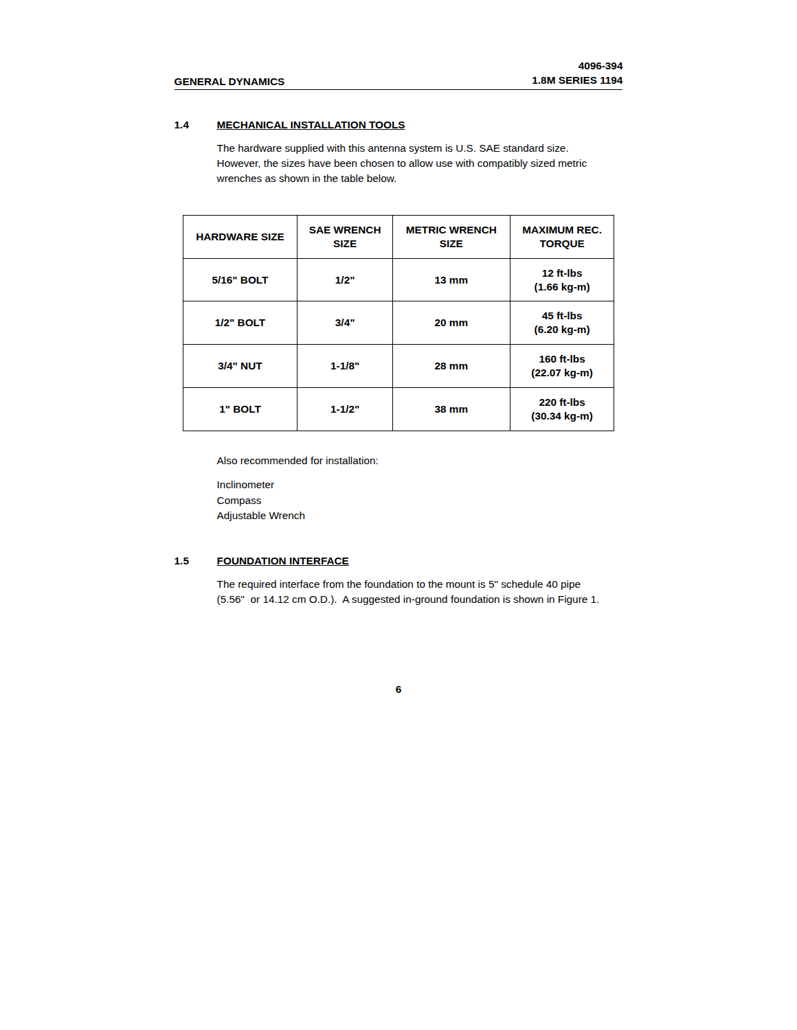GENERAL DYNAMICS
4096-394
1.8M SERIES 1194
1.4 MECHANICAL INSTALLATION TOOLS
The hardware supplied with this antenna system is U.S. SAE standard size. However, the sizes have been chosen to allow use with compatibly sized metric wrenches as shown in the table below.
| HARDWARE SIZE | SAE WRENCH SIZE | METRIC WRENCH SIZE | MAXIMUM REC. TORQUE |
| --- | --- | --- | --- |
| 5/16" BOLT | 1/2" | 13 mm | 12 ft-lbs (1.66 kg-m) |
| 1/2" BOLT | 3/4" | 20 mm | 45 ft-lbs (6.20 kg-m) |
| 3/4" NUT | 1-1/8" | 28 mm | 160 ft-lbs (22.07 kg-m) |
| 1" BOLT | 1-1/2" | 38 mm | 220 ft-lbs (30.34 kg-m) |
Also recommended for installation:
Inclinometer
Compass
Adjustable Wrench
1.5 FOUNDATION INTERFACE
The required interface from the foundation to the mount is 5" schedule 40 pipe (5.56" or 14.12 cm O.D.). A suggested in-ground foundation is shown in Figure 1.
6